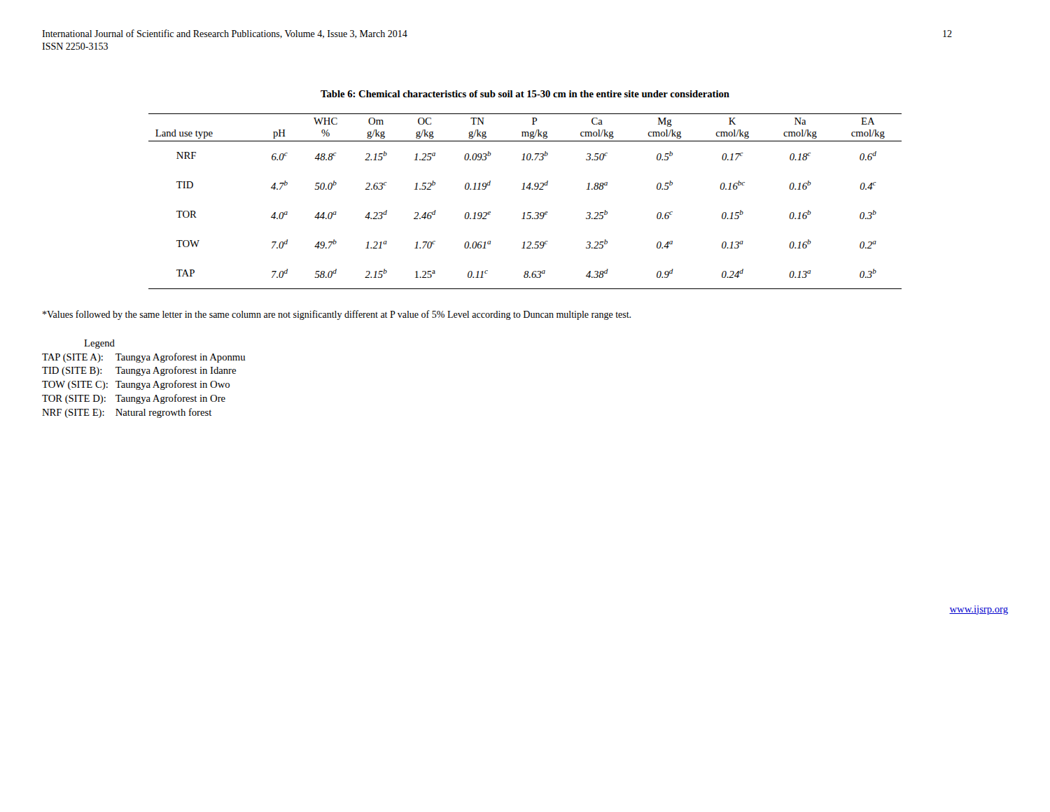International Journal of Scientific and Research Publications, Volume 4, Issue 3, March 2014
ISSN 2250-3153
12
Table 6: Chemical characteristics of sub soil at 15-30 cm in the entire site under consideration
| Land use type | pH | WHC % | Om g/kg | OC g/kg | TN g/kg | P mg/kg | Ca cmol/kg | Mg cmol/kg | K cmol/kg | Na cmol/kg | EA cmol/kg |
| --- | --- | --- | --- | --- | --- | --- | --- | --- | --- | --- | --- |
| NRF | 6.0 c | 48.8 c | 2.15 b | 1.25 a | 0.093 b | 10.73 b | 3.50 c | 0.5 b | 0.17 c | 0.18 c | 0.6 d |
| TID | 4.7 b | 50.0 b | 2.63 c | 1.52 b | 0.119 d | 14.92 d | 1.88 a | 0.5 b | 0.16 bc | 0.16 b | 0.4 c |
| TOR | 4.0 a | 44.0 a | 4.23 d | 2.46 d | 0.192 e | 15.39 e | 3.25 b | 0.6 c | 0.15 b | 0.16 b | 0.3 b |
| TOW | 7.0 d | 49.7 b | 1.21 a | 1.70 c | 0.061 a | 12.59 c | 3.25 b | 0.4 a | 0.13 a | 0.16 b | 0.2 a |
| TAP | 7.0 d | 58.0 d | 2.15 b | 1.25 a | 0.11 c | 8.63 a | 4.38 d | 0.9 d | 0.24 d | 0.13 a | 0.3 b |
*Values followed by the same letter in the same column are not significantly different at P value of 5% Level according to Duncan multiple range test.
Legend
| TAP (SITE A): | Taungya Agroforest in Aponmu |
| TID (SITE B): | Taungya Agroforest in Idanre |
| TOW (SITE C): | Taungya Agroforest in Owo |
| TOR (SITE D): | Taungya Agroforest in Ore |
| NRF (SITE E): | Natural regrowth forest |
www.ijsrp.org